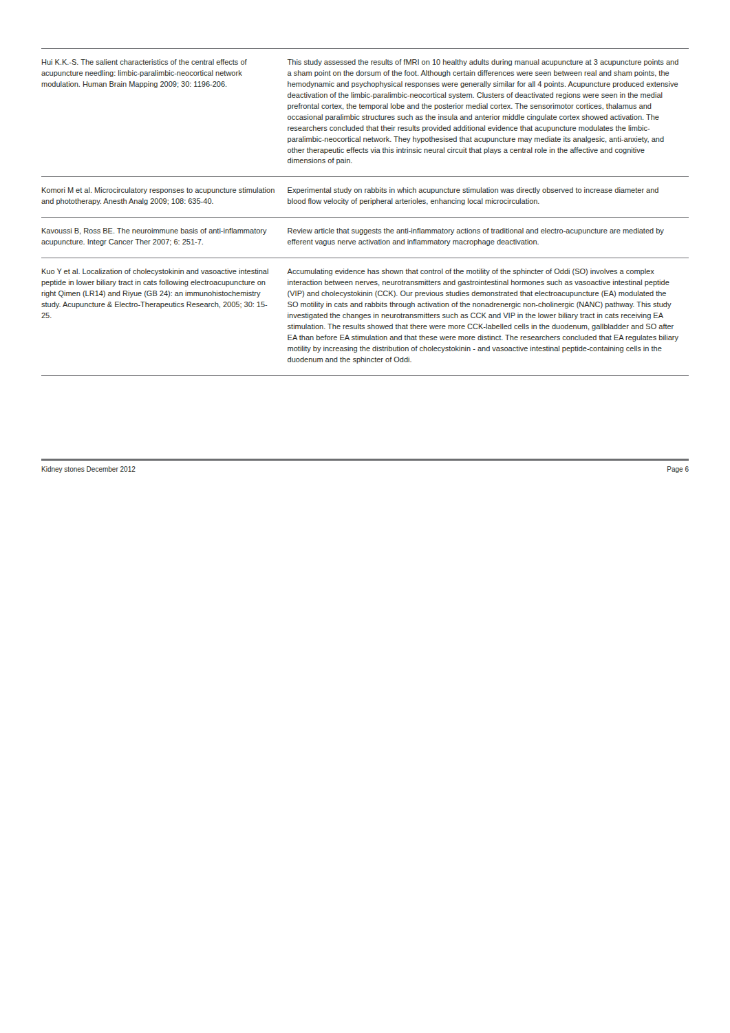| Hui K.K.-S. The salient characteristics of the central effects of acupuncture needling: limbic-paralimbic-neocortical network modulation. Human Brain Mapping 2009; 30: 1196-206. | This study assessed the results of fMRI on 10 healthy adults during manual acupuncture at 3 acupuncture points and a sham point on the dorsum of the foot. Although certain differences were seen between real and sham points, the hemodynamic and psychophysical responses were generally similar for all 4 points. Acupuncture produced extensive deactivation of the limbic-paralimbic-neocortical system. Clusters of deactivated regions were seen in the medial prefrontal cortex, the temporal lobe and the posterior medial cortex. The sensorimotor cortices, thalamus and occasional paralimbic structures such as the insula and anterior middle cingulate cortex showed activation. The researchers concluded that their results provided additional evidence that acupuncture modulates the limbic-paralimbic-neocortical network. They hypothesised that acupuncture may mediate its analgesic, anti-anxiety, and other therapeutic effects via this intrinsic neural circuit that plays a central role in the affective and cognitive dimensions of pain. |
| Komori M et al. Microcirculatory responses to acupuncture stimulation and phototherapy. Anesth Analg 2009; 108: 635-40. | Experimental study on rabbits in which acupuncture stimulation was directly observed to increase diameter and blood flow velocity of peripheral arterioles, enhancing local microcirculation. |
| Kavoussi B, Ross BE. The neuroimmune basis of anti-inflammatory acupuncture. Integr Cancer Ther 2007; 6: 251-7. | Review article that suggests the anti-inflammatory actions of traditional and electro-acupuncture are mediated by efferent vagus nerve activation and inflammatory macrophage deactivation. |
| Kuo Y et al. Localization of cholecystokinin and vasoactive intestinal peptide in lower biliary tract in cats following electroacupuncture on right Qimen (LR14) and Riyue (GB 24): an immunohistochemistry study. Acupuncture & Electro-Therapeutics Research, 2005; 30: 15-25. | Accumulating evidence has shown that control of the motility of the sphincter of Oddi (SO) involves a complex interaction between nerves, neurotransmitters and gastrointestinal hormones such as vasoactive intestinal peptide (VIP) and cholecystokinin (CCK). Our previous studies demonstrated that electroacupuncture (EA) modulated the SO motility in cats and rabbits through activation of the nonadrenergic non-cholinergic (NANC) pathway. This study investigated the changes in neurotransmitters such as CCK and VIP in the lower biliary tract in cats receiving EA stimulation. The results showed that there were more CCK-labelled cells in the duodenum, gallbladder and SO after EA than before EA stimulation and that these were more distinct. The researchers concluded that EA regulates biliary motility by increasing the distribution of cholecystokinin - and vasoactive intestinal peptide-containing cells in the duodenum and the sphincter of Oddi. |
Kidney stones December 2012 Page 6